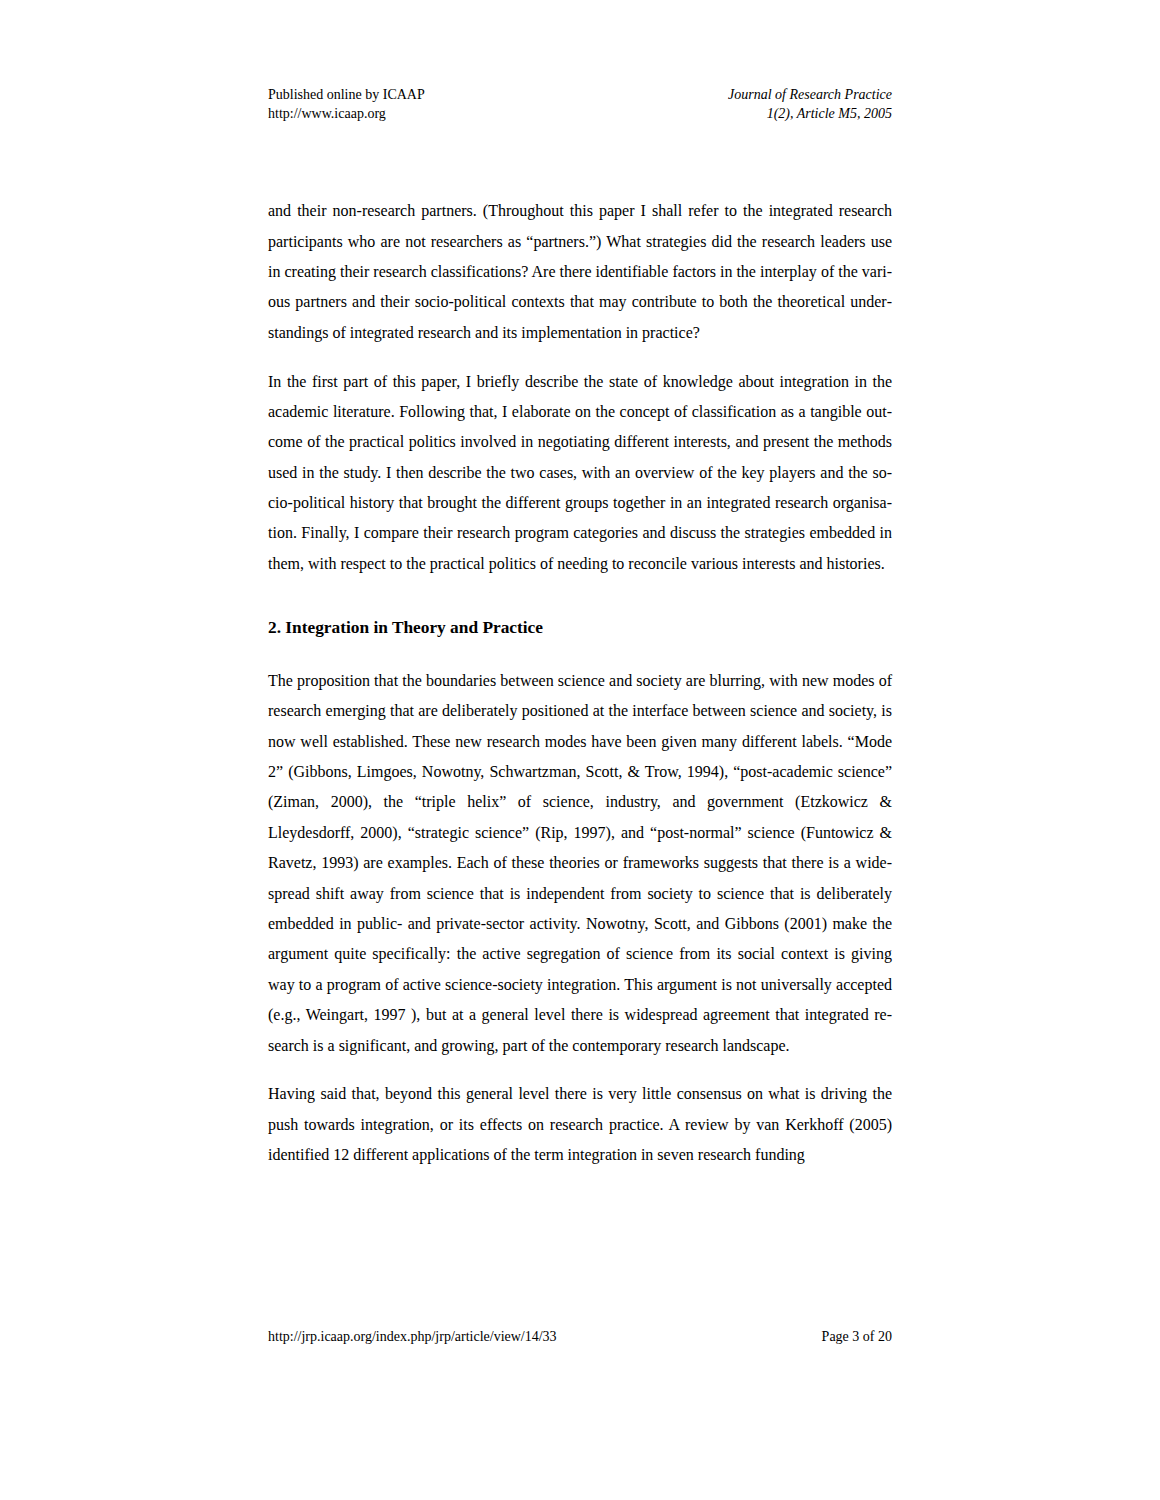Published online by ICAAP
http://www.icaap.org
Journal of Research Practice
1(2), Article M5, 2005
and their non-research partners. (Throughout this paper I shall refer to the integrated research participants who are not researchers as “partners.”) What strategies did the research leaders use in creating their research classifications? Are there identifiable factors in the interplay of the various partners and their socio-political contexts that may contribute to both the theoretical understandings of integrated research and its implementation in practice?
In the first part of this paper, I briefly describe the state of knowledge about integration in the academic literature. Following that, I elaborate on the concept of classification as a tangible outcome of the practical politics involved in negotiating different interests, and present the methods used in the study. I then describe the two cases, with an overview of the key players and the socio-political history that brought the different groups together in an integrated research organisation. Finally, I compare their research program categories and discuss the strategies embedded in them, with respect to the practical politics of needing to reconcile various interests and histories.
2. Integration in Theory and Practice
The proposition that the boundaries between science and society are blurring, with new modes of research emerging that are deliberately positioned at the interface between science and society, is now well established. These new research modes have been given many different labels. “Mode 2” (Gibbons, Limgoes, Nowotny, Schwartzman, Scott, & Trow, 1994), “post-academic science” (Ziman, 2000), the “triple helix” of science, industry, and government (Etzkowicz & Lleydesdorff, 2000), “strategic science” (Rip, 1997), and “post-normal” science (Funtowicz & Ravetz, 1993) are examples. Each of these theories or frameworks suggests that there is a widespread shift away from science that is independent from society to science that is deliberately embedded in public- and private-sector activity. Nowotny, Scott, and Gibbons (2001) make the argument quite specifically: the active segregation of science from its social context is giving way to a program of active science-society integration. This argument is not universally accepted (e.g., Weingart, 1997 ), but at a general level there is widespread agreement that integrated research is a significant, and growing, part of the contemporary research landscape.
Having said that, beyond this general level there is very little consensus on what is driving the push towards integration, or its effects on research practice. A review by van Kerkhoff (2005) identified 12 different applications of the term integration in seven research funding
http://jrp.icaap.org/index.php/jrp/article/view/14/33
Page 3 of 20